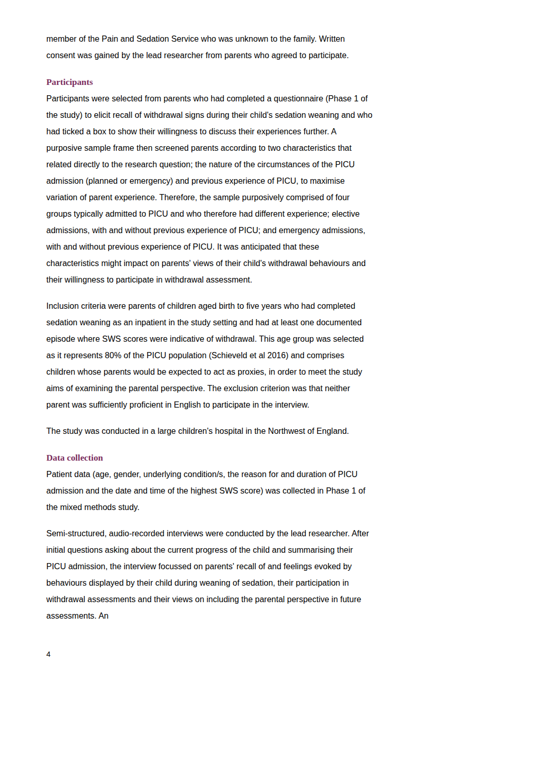member of the Pain and Sedation Service who was unknown to the family. Written consent was gained by the lead researcher from parents who agreed to participate.
Participants
Participants were selected from parents who had completed a questionnaire (Phase 1 of the study) to elicit recall of withdrawal signs during their child's sedation weaning and who had ticked a box to show their willingness to discuss their experiences further. A purposive sample frame then screened parents according to two characteristics that related directly to the research question; the nature of the circumstances of the PICU admission (planned or emergency) and previous experience of PICU, to maximise variation of parent experience. Therefore, the sample purposively comprised of four groups typically admitted to PICU and who therefore had different experience; elective admissions, with and without previous experience of PICU; and emergency admissions, with and without previous experience of PICU. It was anticipated that these characteristics might impact on parents' views of their child's withdrawal behaviours and their willingness to participate in withdrawal assessment.
Inclusion criteria were parents of children aged birth to five years who had completed sedation weaning as an inpatient in the study setting and had at least one documented episode where SWS scores were indicative of withdrawal. This age group was selected as it represents 80% of the PICU population (Schieveld et al 2016) and comprises children whose parents would be expected to act as proxies, in order to meet the study aims of examining the parental perspective. The exclusion criterion was that neither parent was sufficiently proficient in English to participate in the interview.
The study was conducted in a large children's hospital in the Northwest of England.
Data collection
Patient data (age, gender, underlying condition/s, the reason for and duration of PICU admission and the date and time of the highest SWS score) was collected in Phase 1 of the mixed methods study.
Semi-structured, audio-recorded interviews were conducted by the lead researcher. After initial questions asking about the current progress of the child and summarising their PICU admission, the interview focussed on parents' recall of and feelings evoked by behaviours displayed by their child during weaning of sedation, their participation in withdrawal assessments and their views on including the parental perspective in future assessments. An
4